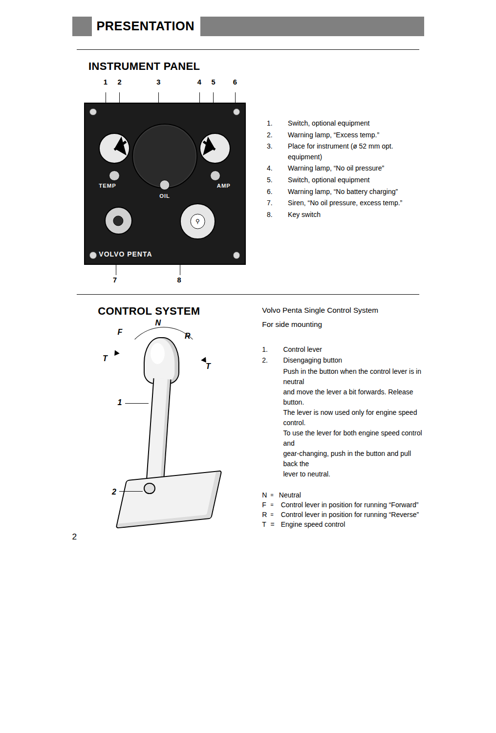PRESENTATION
INSTRUMENT PANEL
1 2 3 4 5 6
TEMP OIL AMP
⚲
VOLVO PENTA
7 8
1. Switch, optional equipment
2. Warning lamp, “Excess temp.”
3. Place for instrument (ø 52 mm opt. equipment)
4. Warning lamp, “No oil pressure”
5. Switch, optional equipment
6. Warning lamp, “No battery charging”
7. Siren, “No oil pressure, excess temp.”
8. Key switch
CONTROL SYSTEM
N F R T T
1 2
Volvo Penta Single Control System
For side mounting
1.
Control lever
2.
Disengaging button
Push in the button when the control lever is in neutral
and move the lever a bit forwards. Release button.
The lever is now used only for engine speed control.
To use the lever for both engine speed control and
gear-changing, push in the button and pull back the
lever to neutral.
N=Neutral
F= Control lever in position for running “Forward”
R= Control lever in position for running “Reverse”
T= Engine speed control
2